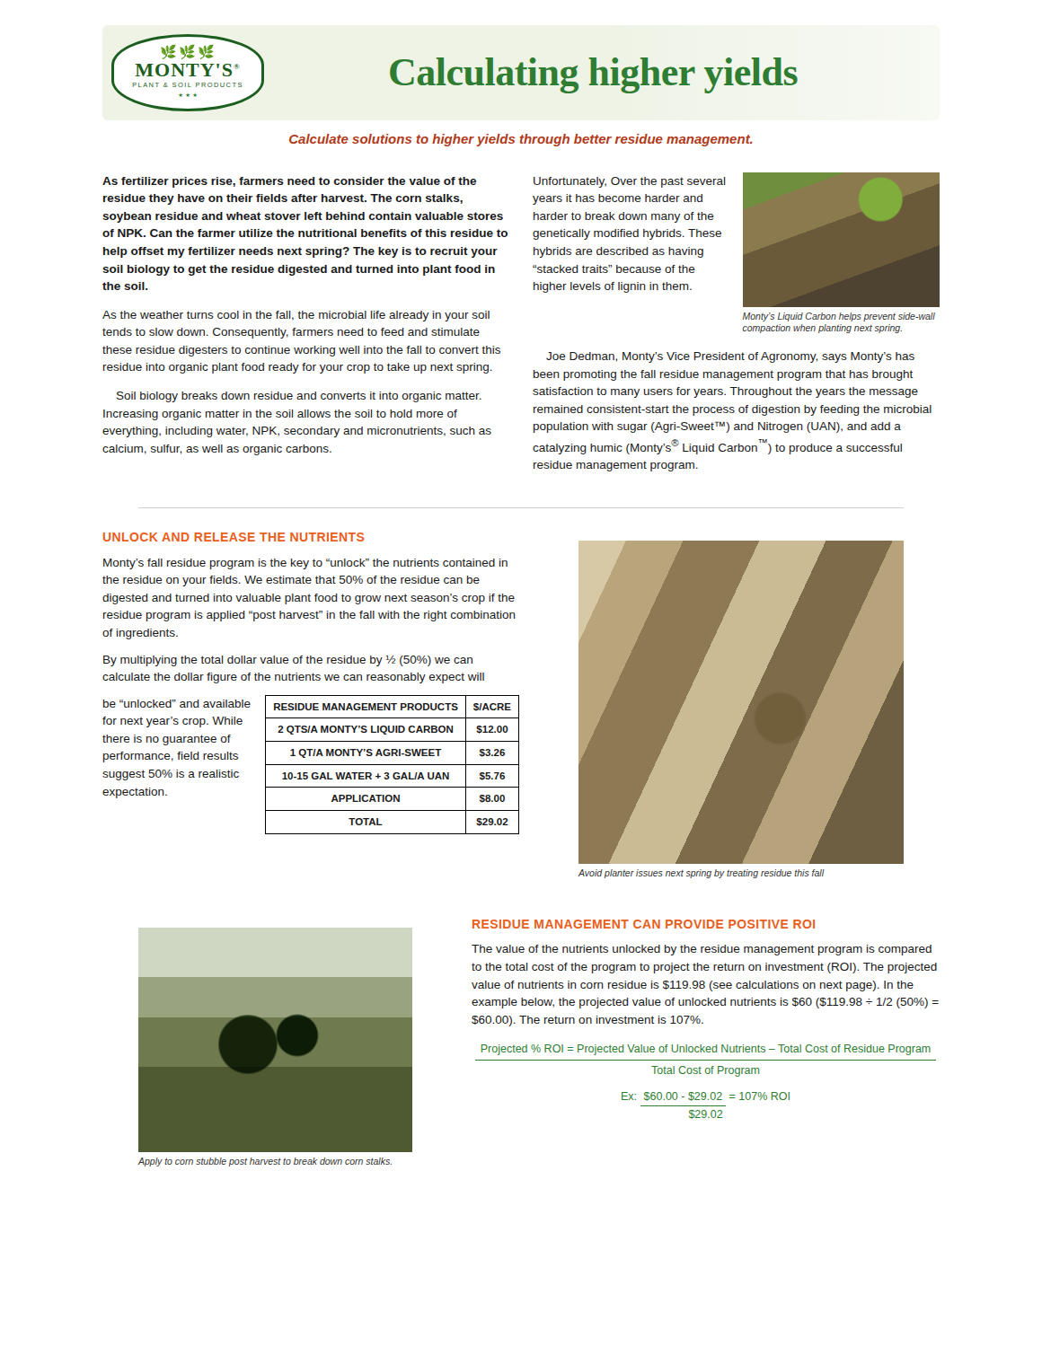🌿🌿🌿
MONTY'S®
Plant & Soil Products
⋆⋆⋆
Calculating higher yields
Calculate solutions to higher yields through better residue management.
As fertilizer prices rise, farmers need to consider the value of the residue they have on their fields after harvest. The corn stalks, soybean residue and wheat stover left behind contain valuable stores of NPK. Can the farmer utilize the nutritional benefits of this residue to help offset my fertilizer needs next spring? The key is to recruit your soil biology to get the residue digested and turned into plant food in the soil.
As the weather turns cool in the fall, the microbial life already in your soil tends to slow down. Consequently, farmers need to feed and stimulate these residue digesters to continue working well into the fall to convert this residue into organic plant food ready for your crop to take up next spring.
Soil biology breaks down residue and converts it into organic matter. Increasing organic matter in the soil allows the soil to hold more of everything, including water, NPK, secondary and micronutrients, such as calcium, sulfur, as well as organic carbons.
Unfortunately, Over the past several years it has become harder and harder to break down many of the genetically modified hybrids. These hybrids are described as having “stacked traits” because of the higher levels of lignin in them.
Monty’s Liquid Carbon helps prevent side-wall compaction when planting next spring.
Joe Dedman, Monty’s Vice President of Agronomy, says Monty’s has been promoting the fall residue management program that has brought satisfaction to many users for years. Throughout the years the message remained consistent-start the process of digestion by feeding the microbial population with sugar (Agri-Sweet™) and Nitrogen (UAN), and add a catalyzing humic (Monty’s® Liquid Carbon™) to produce a successful residue management program.
Unlock and release the nutrients
Monty’s fall residue program is the key to “unlock” the nutrients contained in the residue on your fields. We estimate that 50% of the residue can be digested and turned into valuable plant food to grow next season’s crop if the residue program is applied “post harvest” in the fall with the right combination of ingredients.
By multiplying the total dollar value of the residue by ½ (50%) we can calculate the dollar figure of the nutrients we can reasonably expect will
be “unlocked” and available for next year’s crop. While there is no guarantee of performance, field results suggest 50% is a realistic expectation.
| RESIDUE MANAGEMENT PRODUCTS | $/ACRE |
| --- | --- |
| 2 QTS/A MONTY’S LIQUID CARBON | $12.00 |
| 1 QT/A MONTY’S AGRI-SWEET | $3.26 |
| 10-15 GAL WATER + 3 GAL/A UAN | $5.76 |
| APPLICATION | $8.00 |
| TOTAL | $29.02 |
Avoid planter issues next spring by treating residue this fall
Apply to corn stubble post harvest to break down corn stalks.
Residue management can provide positive ROI
The value of the nutrients unlocked by the residue management program is compared to the total cost of the program to project the return on investment (ROI). The projected value of nutrients in corn residue is $119.98 (see calculations on next page). In the example below, the projected value of unlocked nutrients is $60 ($119.98 ÷ 1/2 (50%) = $60.00). The return on investment is 107%.
Projected % ROI = Projected Value of Unlocked Nutrients – Total Cost of Residue Program Total Cost of Program
Ex: $60.00 - $29.02 = 107% ROI $29.02